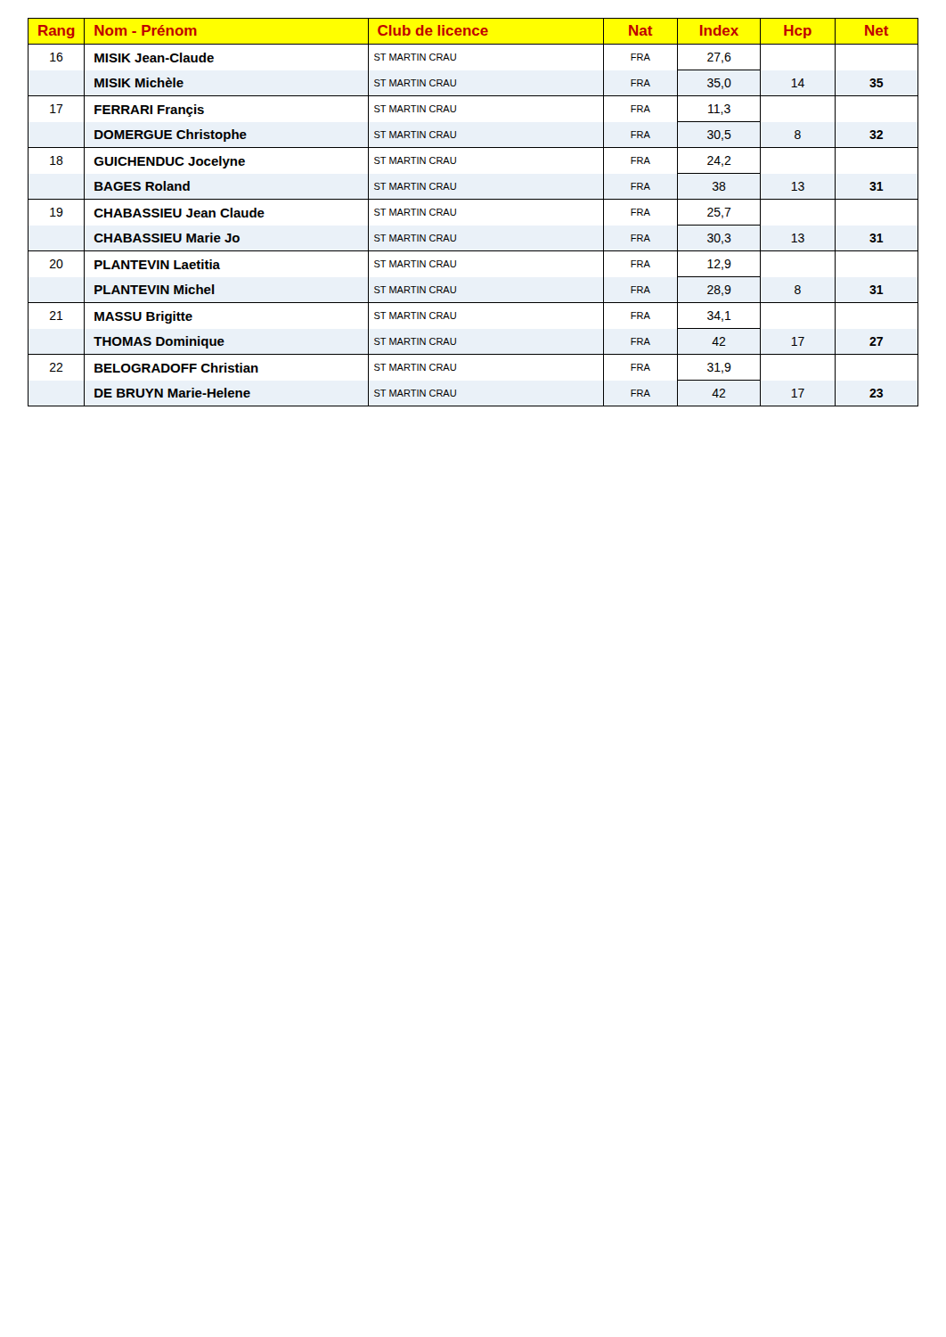| Rang | Nom - Prénom | Club de licence | Nat | Index | Hcp | Net |
| --- | --- | --- | --- | --- | --- | --- |
| 16 | MISIK Jean-Claude | ST MARTIN CRAU | FRA | 27,6 | | |
| | MISIK Michèle | ST MARTIN CRAU | FRA | 35,0 | 14 | 35 |
| 17 | FERRARI Françis | ST MARTIN CRAU | FRA | 11,3 | | |
| | DOMERGUE Christophe | ST MARTIN CRAU | FRA | 30,5 | 8 | 32 |
| 18 | GUICHENDUC Jocelyne | ST MARTIN CRAU | FRA | 24,2 | | |
| | BAGES Roland | ST MARTIN CRAU | FRA | 38 | 13 | 31 |
| 19 | CHABASSIEU Jean Claude | ST MARTIN CRAU | FRA | 25,7 | | |
| | CHABASSIEU Marie Jo | ST MARTIN CRAU | FRA | 30,3 | 13 | 31 |
| 20 | PLANTEVIN Laetitia | ST MARTIN CRAU | FRA | 12,9 | | |
| | PLANTEVIN Michel | ST MARTIN CRAU | FRA | 28,9 | 8 | 31 |
| 21 | MASSU Brigitte | ST MARTIN CRAU | FRA | 34,1 | | |
| | THOMAS Dominique | ST MARTIN CRAU | FRA | 42 | 17 | 27 |
| 22 | BELOGRADOFF Christian | ST MARTIN CRAU | FRA | 31,9 | | |
| | DE BRUYN Marie-Helene | ST MARTIN CRAU | FRA | 42 | 17 | 23 |